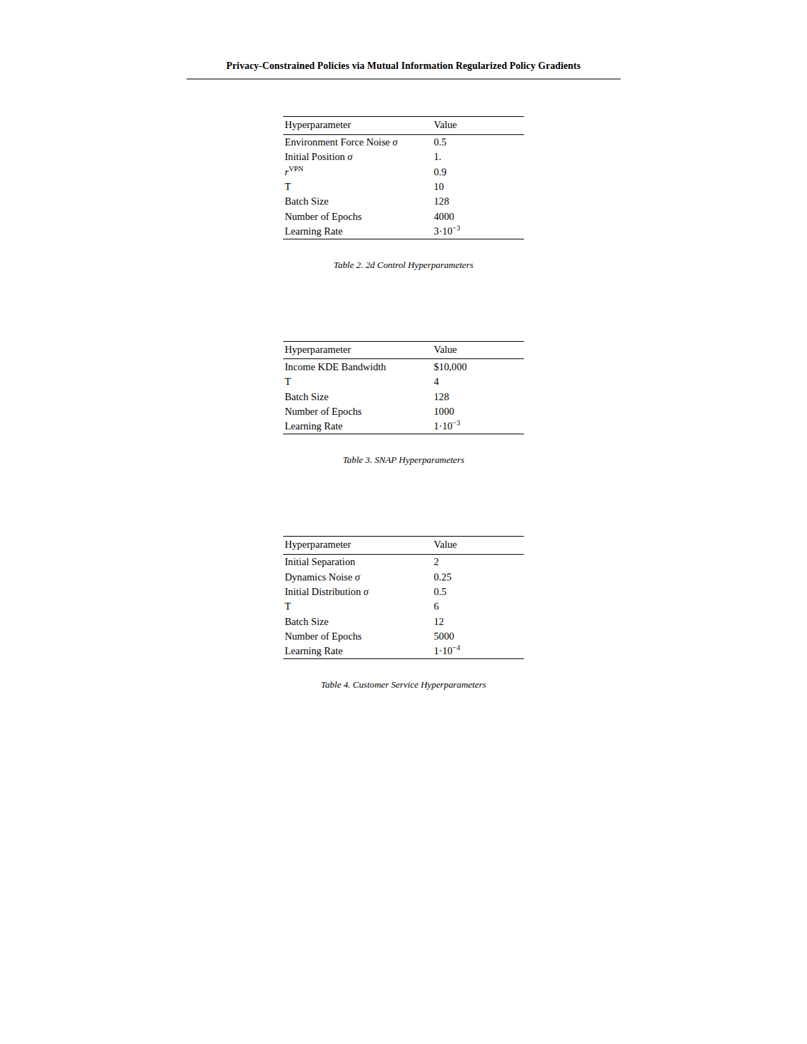Privacy-Constrained Policies via Mutual Information Regularized Policy Gradients
Table 2. 2d Control Hyperparameters
| Hyperparameter | Value |
| --- | --- |
| Environment Force Noise σ | 0.5 |
| Initial Position σ | 1. |
| r VPN | 0.9 |
| T | 10 |
| Batch Size | 128 |
| Number of Epochs | 4000 |
| Learning Rate | 3·10 −3 |
Table 3. SNAP Hyperparameters
| Hyperparameter | Value |
| --- | --- |
| Income KDE Bandwidth | $10,000 |
| T | 4 |
| Batch Size | 128 |
| Number of Epochs | 1000 |
| Learning Rate | 1·10 −3 |
Table 4. Customer Service Hyperparameters
| Hyperparameter | Value |
| --- | --- |
| Initial Separation | 2 |
| Dynamics Noise σ | 0.25 |
| Initial Distribution σ | 0.5 |
| T | 6 |
| Batch Size | 12 |
| Number of Epochs | 5000 |
| Learning Rate | 1·10 −4 |